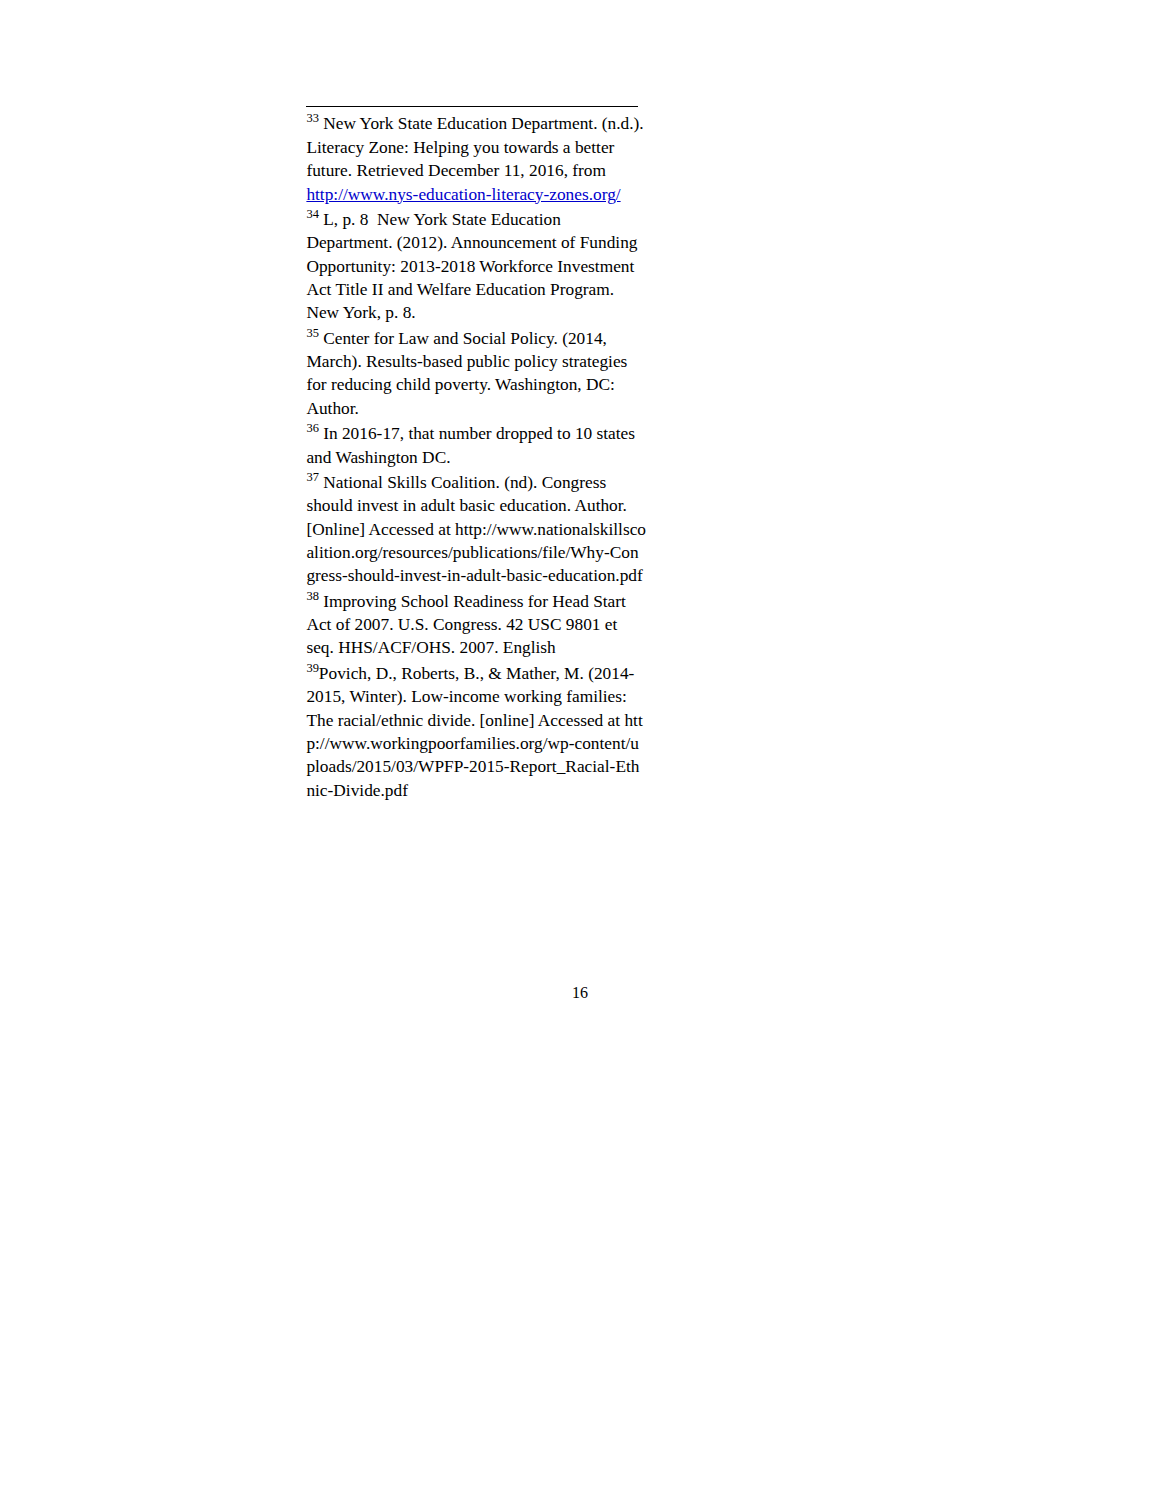33 New York State Education Department. (n.d.). Literacy Zone: Helping you towards a better future. Retrieved December 11, 2016, from http://www.nys-education-literacy-zones.org/
34 L, p. 8 New York State Education Department. (2012). Announcement of Funding Opportunity: 2013-2018 Workforce Investment Act Title II and Welfare Education Program. New York, p. 8.
35 Center for Law and Social Policy. (2014, March). Results-based public policy strategies for reducing child poverty. Washington, DC: Author.
36 In 2016-17, that number dropped to 10 states and Washington DC.
37 National Skills Coalition. (nd). Congress should invest in adult basic education. Author. [Online] Accessed at http://www.nationalskillscoalition.org/resources/publications/file/Why-Congress-should-invest-in-adult-basic-education.pdf
38 Improving School Readiness for Head Start Act of 2007. U.S. Congress. 42 USC 9801 et seq. HHS/ACF/OHS. 2007. English
39Povich, D., Roberts, B., & Mather, M. (2014-2015, Winter). Low-income working families: The racial/ethnic divide. [online] Accessed at http://www.workingpoorfamilies.org/wp-content/uploads/2015/03/WPFP-2015-Report_Racial-Ethnic-Divide.pdf
16